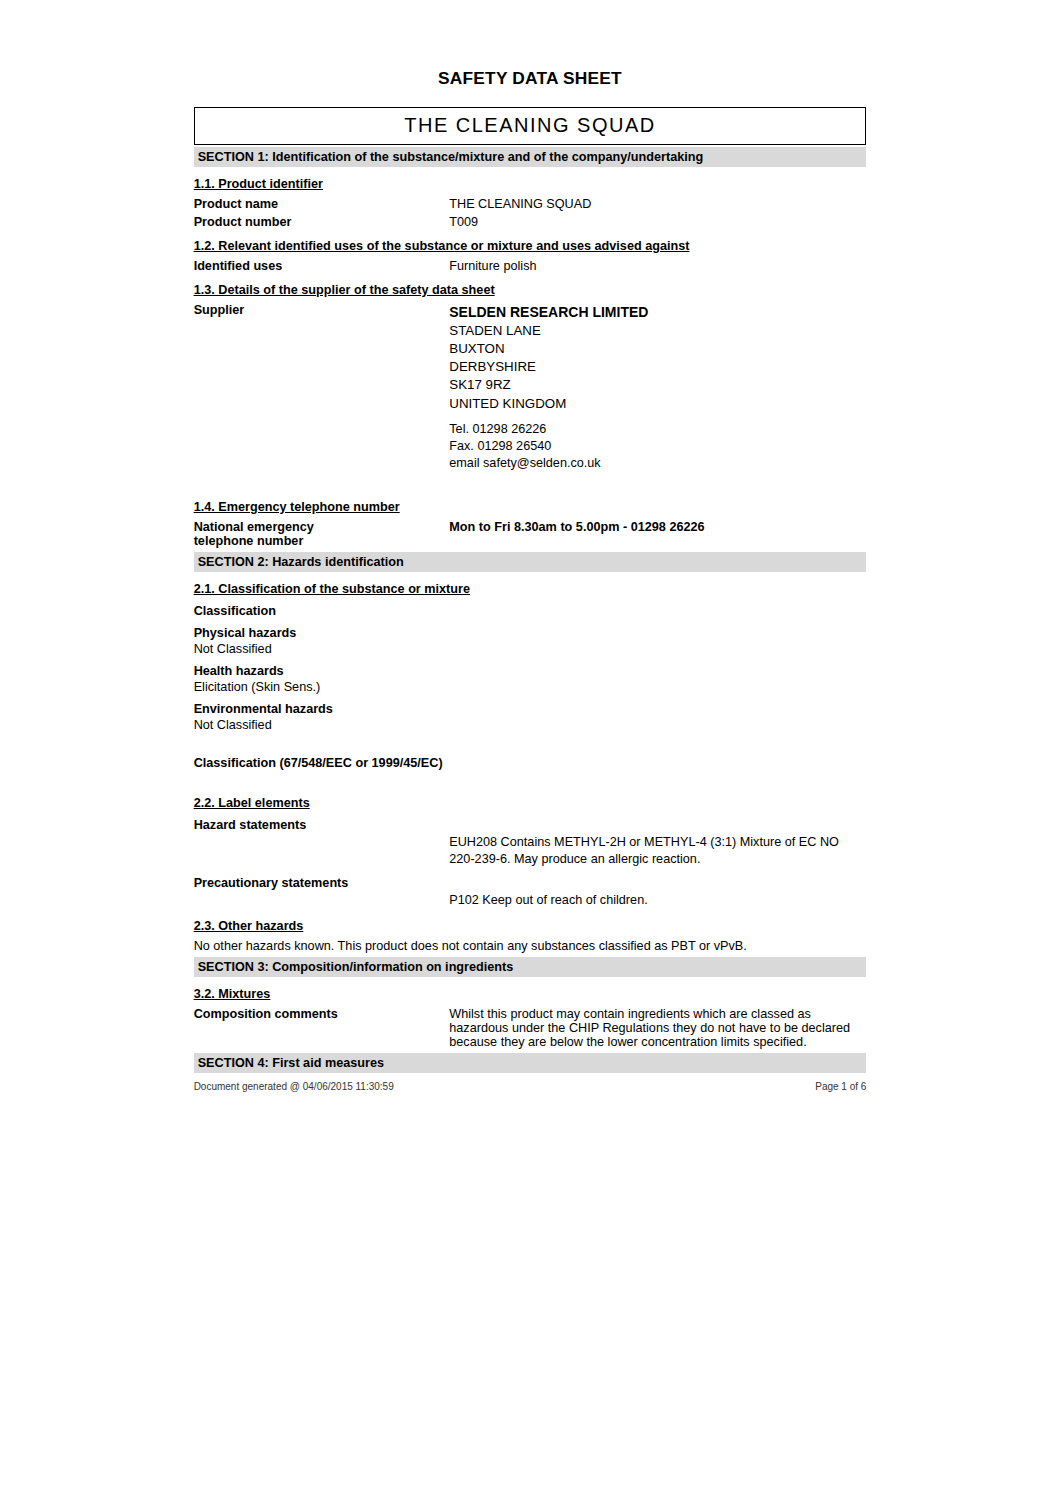SAFETY DATA SHEET
THE CLEANING SQUAD
SECTION 1: Identification of the substance/mixture and of the company/undertaking
1.1. Product identifier
Product name
THE CLEANING SQUAD
Product number
T009
1.2. Relevant identified uses of the substance or mixture and uses advised against
Identified uses
Furniture polish
1.3. Details of the supplier of the safety data sheet
Supplier
SELDEN RESEARCH LIMITED
STADEN LANE
BUXTON
DERBYSHIRE
SK17 9RZ
UNITED KINGDOM
Tel. 01298 26226
Fax. 01298 26540
email safety@selden.co.uk
1.4. Emergency telephone number
National emergency
telephone number
Mon to Fri 8.30am to 5.00pm - 01298 26226
SECTION 2: Hazards identification
2.1. Classification of the substance or mixture
Classification
Physical hazards
Not Classified
Health hazards
Elicitation (Skin Sens.)
Environmental hazards
Not Classified
Classification (67/548/EEC or 1999/45/EC)
2.2. Label elements
Hazard statements
EUH208 Contains METHYL-2H or METHYL-4 (3:1) Mixture of EC NO 220-239-6. May produce an allergic reaction.
Precautionary statements
P102 Keep out of reach of children.
2.3. Other hazards
No other hazards known. This product does not contain any substances classified as PBT or vPvB.
SECTION 3: Composition/information on ingredients
3.2. Mixtures
Composition comments
Whilst this product may contain ingredients which are classed as hazardous under the CHIP Regulations they do not have to be declared because they are below the lower concentration limits specified.
SECTION 4: First aid measures
Document generated @ 04/06/2015 11:30:59
Page 1 of 6